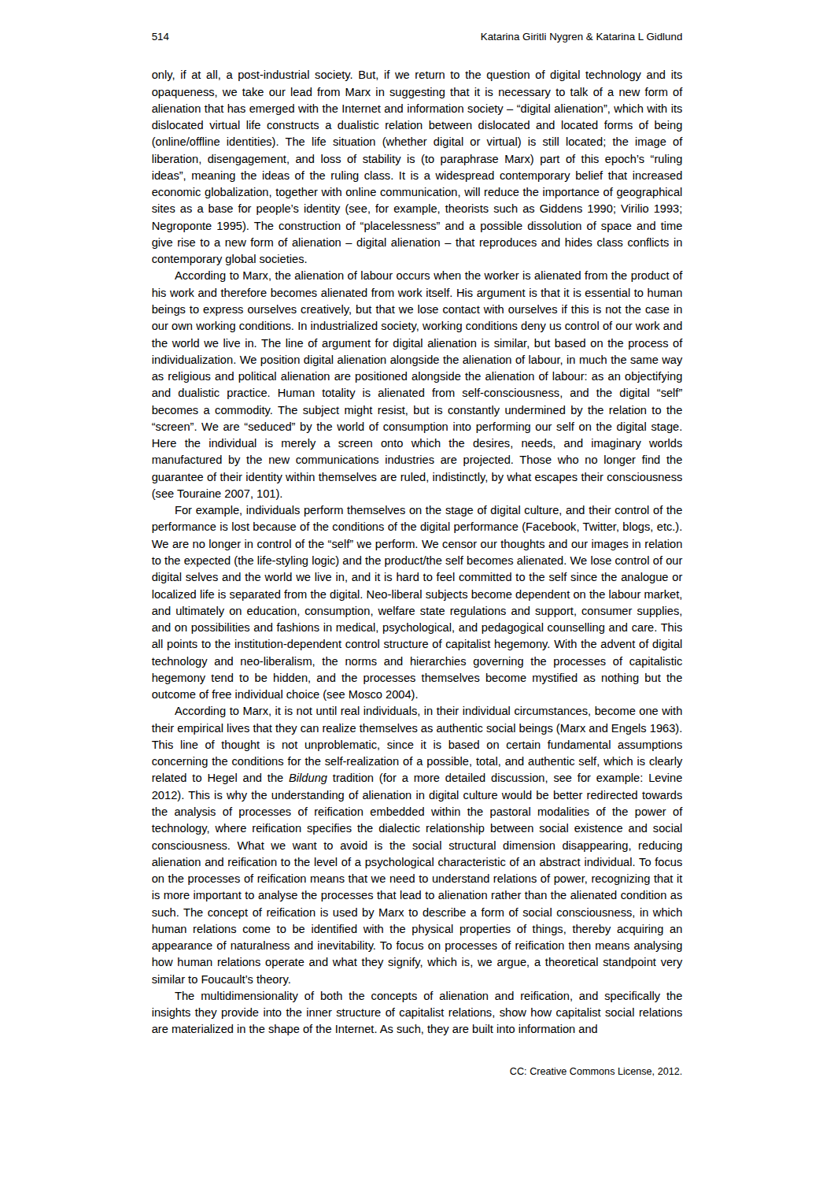514 Katarina Giritli Nygren & Katarina L Gidlund
only, if at all, a post-industrial society. But, if we return to the question of digital technology and its opaqueness, we take our lead from Marx in suggesting that it is necessary to talk of a new form of alienation that has emerged with the Internet and information society – “digital alienation”, which with its dislocated virtual life constructs a dualistic relation between dislocated and located forms of being (online/offline identities). The life situation (whether digital or virtual) is still located; the image of liberation, disengagement, and loss of stability is (to paraphrase Marx) part of this epoch’s “ruling ideas”, meaning the ideas of the ruling class. It is a widespread contemporary belief that increased economic globalization, together with online communication, will reduce the importance of geographical sites as a base for people’s identity (see, for example, theorists such as Giddens 1990; Virilio 1993; Negroponte 1995). The construction of “placelessness” and a possible dissolution of space and time give rise to a new form of alienation – digital alienation – that reproduces and hides class conflicts in contemporary global societies.
According to Marx, the alienation of labour occurs when the worker is alienated from the product of his work and therefore becomes alienated from work itself. His argument is that it is essential to human beings to express ourselves creatively, but that we lose contact with ourselves if this is not the case in our own working conditions. In industrialized society, working conditions deny us control of our work and the world we live in. The line of argument for digital alienation is similar, but based on the process of individualization. We position digital alienation alongside the alienation of labour, in much the same way as religious and political alienation are positioned alongside the alienation of labour: as an objectifying and dualistic practice. Human totality is alienated from self-consciousness, and the digital “self” becomes a commodity. The subject might resist, but is constantly undermined by the relation to the “screen”. We are “seduced” by the world of consumption into performing our self on the digital stage. Here the individual is merely a screen onto which the desires, needs, and imaginary worlds manufactured by the new communications industries are projected. Those who no longer find the guarantee of their identity within themselves are ruled, indistinctly, by what escapes their consciousness (see Touraine 2007, 101).
For example, individuals perform themselves on the stage of digital culture, and their control of the performance is lost because of the conditions of the digital performance (Facebook, Twitter, blogs, etc.). We are no longer in control of the “self” we perform. We censor our thoughts and our images in relation to the expected (the life-styling logic) and the product/the self becomes alienated. We lose control of our digital selves and the world we live in, and it is hard to feel committed to the self since the analogue or localized life is separated from the digital. Neo-liberal subjects become dependent on the labour market, and ultimately on education, consumption, welfare state regulations and support, consumer supplies, and on possibilities and fashions in medical, psychological, and pedagogical counselling and care. This all points to the institution-dependent control structure of capitalist hegemony. With the advent of digital technology and neo-liberalism, the norms and hierarchies governing the processes of capitalistic hegemony tend to be hidden, and the processes themselves become mystified as nothing but the outcome of free individual choice (see Mosco 2004).
According to Marx, it is not until real individuals, in their individual circumstances, become one with their empirical lives that they can realize themselves as authentic social beings (Marx and Engels 1963). This line of thought is not unproblematic, since it is based on certain fundamental assumptions concerning the conditions for the self-realization of a possible, total, and authentic self, which is clearly related to Hegel and the Bildung tradition (for a more detailed discussion, see for example: Levine 2012). This is why the understanding of alienation in digital culture would be better redirected towards the analysis of processes of reification embedded within the pastoral modalities of the power of technology, where reification specifies the dialectic relationship between social existence and social consciousness. What we want to avoid is the social structural dimension disappearing, reducing alienation and reification to the level of a psychological characteristic of an abstract individual. To focus on the processes of reification means that we need to understand relations of power, recognizing that it is more important to analyse the processes that lead to alienation rather than the alienated condition as such. The concept of reification is used by Marx to describe a form of social consciousness, in which human relations come to be identified with the physical properties of things, thereby acquiring an appearance of naturalness and inevitability. To focus on processes of reification then means analysing how human relations operate and what they signify, which is, we argue, a theoretical standpoint very similar to Foucault’s theory.
The multidimensionality of both the concepts of alienation and reification, and specifically the insights they provide into the inner structure of capitalist relations, show how capitalist social relations are materialized in the shape of the Internet. As such, they are built into information and
CC: Creative Commons License, 2012.